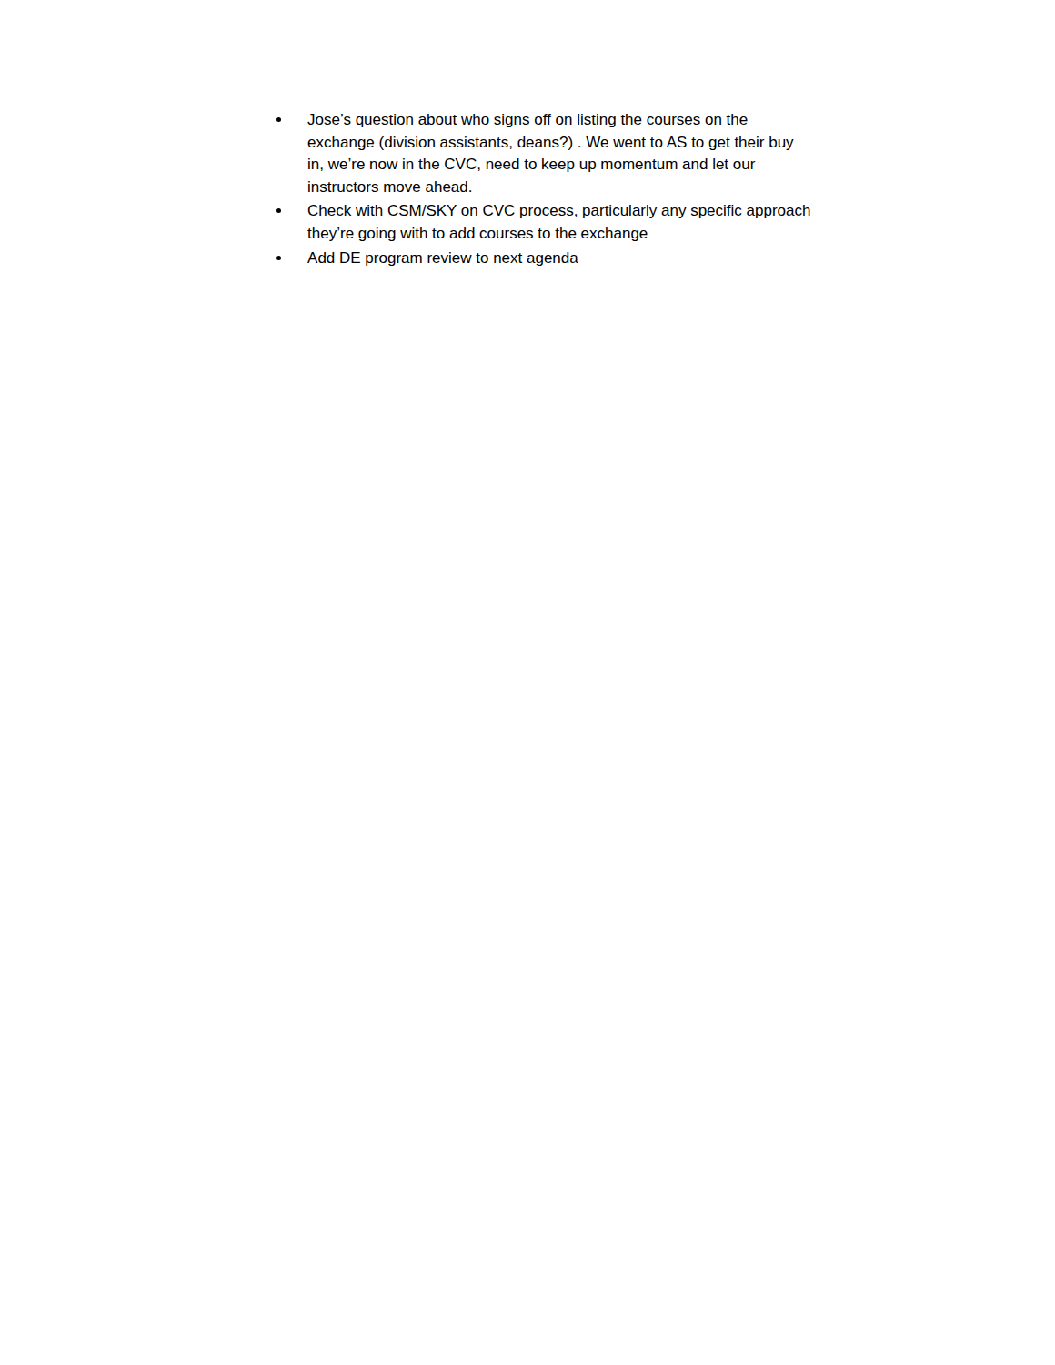Jose’s question about who signs off on listing the courses on the exchange (division assistants, deans?) . We went to AS to get their buy in, we’re now in the CVC, need to keep up momentum and let our instructors move ahead.
Check with CSM/SKY on CVC process, particularly any specific approach they’re going with to add courses to the exchange
Add DE program review to next agenda